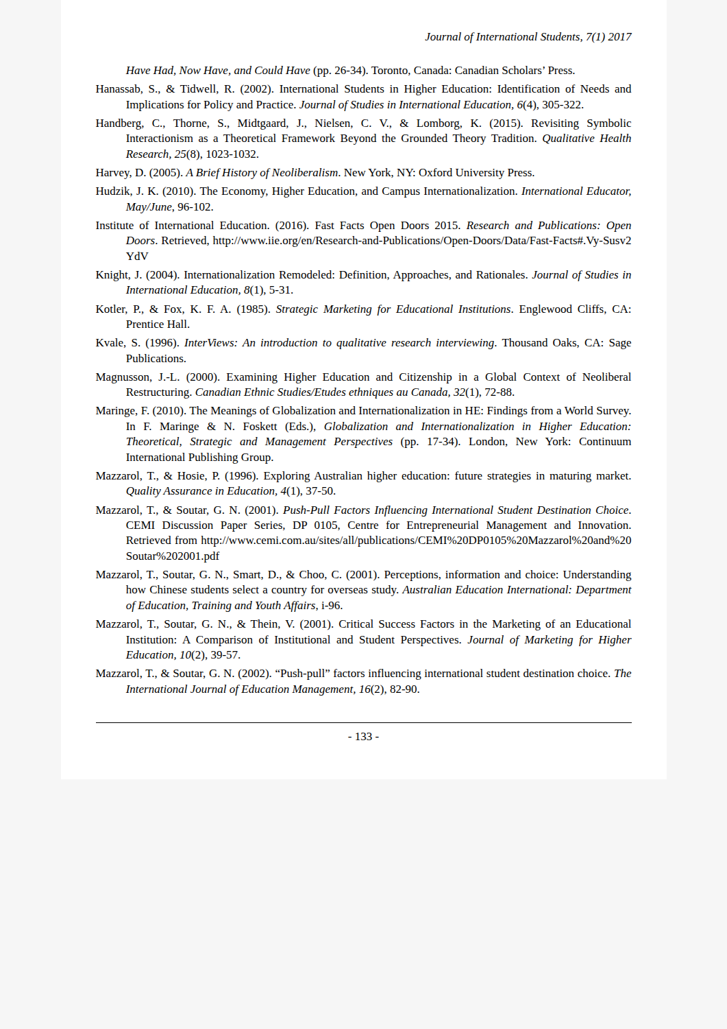Journal of International Students, 7(1) 2017
Have Had, Now Have, and Could Have (pp. 26-34). Toronto, Canada: Canadian Scholars’ Press.
Hanassab, S., & Tidwell, R. (2002). International Students in Higher Education: Identification of Needs and Implications for Policy and Practice. Journal of Studies in International Education, 6(4), 305-322.
Handberg, C., Thorne, S., Midtgaard, J., Nielsen, C. V., & Lomborg, K. (2015). Revisiting Symbolic Interactionism as a Theoretical Framework Beyond the Grounded Theory Tradition. Qualitative Health Research, 25(8), 1023-1032.
Harvey, D. (2005). A Brief History of Neoliberalism. New York, NY: Oxford University Press.
Hudzik, J. K. (2010). The Economy, Higher Education, and Campus Internationalization. International Educator, May/June, 96-102.
Institute of International Education. (2016). Fast Facts Open Doors 2015. Research and Publications: Open Doors. Retrieved, http://www.iie.org/en/Research-and-Publications/Open-Doors/Data/Fast-Facts#.Vy-Susv2YdV
Knight, J. (2004). Internationalization Remodeled: Definition, Approaches, and Rationales. Journal of Studies in International Education, 8(1), 5-31.
Kotler, P., & Fox, K. F. A. (1985). Strategic Marketing for Educational Institutions. Englewood Cliffs, CA: Prentice Hall.
Kvale, S. (1996). InterViews: An introduction to qualitative research interviewing. Thousand Oaks, CA: Sage Publications.
Magnusson, J.-L. (2000). Examining Higher Education and Citizenship in a Global Context of Neoliberal Restructuring. Canadian Ethnic Studies/Etudes ethniques au Canada, 32(1), 72-88.
Maringe, F. (2010). The Meanings of Globalization and Internationalization in HE: Findings from a World Survey. In F. Maringe & N. Foskett (Eds.), Globalization and Internationalization in Higher Education: Theoretical, Strategic and Management Perspectives (pp. 17-34). London, New York: Continuum International Publishing Group.
Mazzarol, T., & Hosie, P. (1996). Exploring Australian higher education: future strategies in maturing market. Quality Assurance in Education, 4(1), 37-50.
Mazzarol, T., & Soutar, G. N. (2001). Push-Pull Factors Influencing International Student Destination Choice. CEMI Discussion Paper Series, DP 0105, Centre for Entrepreneurial Management and Innovation. Retrieved from http://www.cemi.com.au/sites/all/publications/CEMI%20DP0105%20Mazzarol%20and%20Soutar%202001.pdf
Mazzarol, T., Soutar, G. N., Smart, D., & Choo, C. (2001). Perceptions, information and choice: Understanding how Chinese students select a country for overseas study. Australian Education International: Department of Education, Training and Youth Affairs, i-96.
Mazzarol, T., Soutar, G. N., & Thein, V. (2001). Critical Success Factors in the Marketing of an Educational Institution: A Comparison of Institutional and Student Perspectives. Journal of Marketing for Higher Education, 10(2), 39-57.
Mazzarol, T., & Soutar, G. N. (2002). “Push-pull” factors influencing international student destination choice. The International Journal of Education Management, 16(2), 82-90.
- 133 -